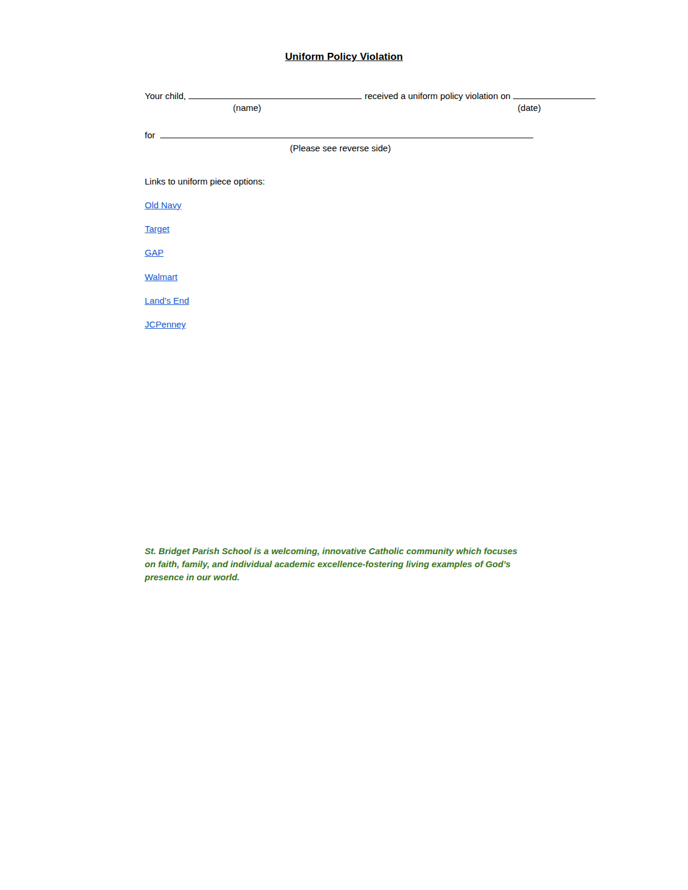Uniform Policy Violation
Your child, received a uniform policy violation on
(name) (date)
for
(Please see reverse side)
Links to uniform piece options:
Old Navy
Target
GAP
Walmart
Land’s End
JCPenney
St. Bridget Parish School is a welcoming, innovative Catholic community which focuses on faith, family, and individual academic excellence-fostering living examples of God’s presence in our world.